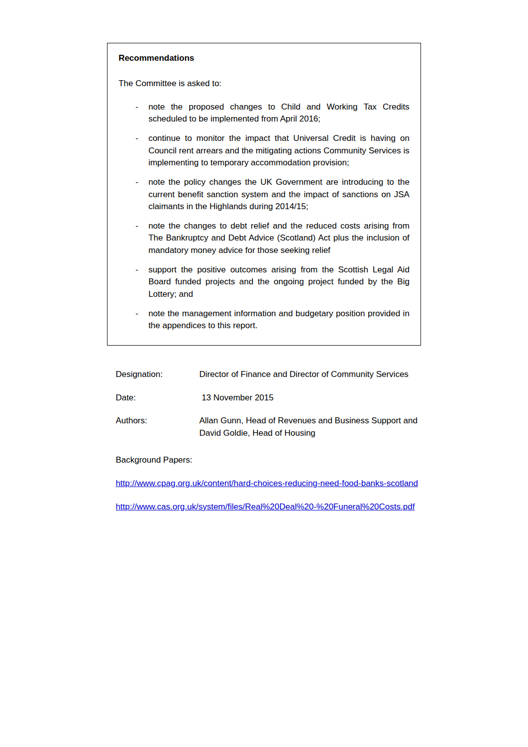Recommendations
The Committee is asked to:
note the proposed changes to Child and Working Tax Credits scheduled to be implemented from April 2016;
continue to monitor the impact that Universal Credit is having on Council rent arrears and the mitigating actions Community Services is implementing to temporary accommodation provision;
note the policy changes the UK Government are introducing to the current benefit sanction system and the impact of sanctions on JSA claimants in the Highlands during 2014/15;
note the changes to debt relief and the reduced costs arising from The Bankruptcy and Debt Advice (Scotland) Act plus the inclusion of mandatory money advice for those seeking relief
support the positive outcomes arising from the Scottish Legal Aid Board funded projects and the ongoing project funded by the Big Lottery; and
note the management information and budgetary position provided in the appendices to this report.
Designation:
Director of Finance and Director of Community Services
Date:
13 November 2015
Authors:
Allan Gunn, Head of Revenues and Business Support and David Goldie, Head of Housing
Background Papers:
http://www.cpag.org.uk/content/hard-choices-reducing-need-food-banks-scotland
http://www.cas.org.uk/system/files/Real%20Deal%20-%20Funeral%20Costs.pdf